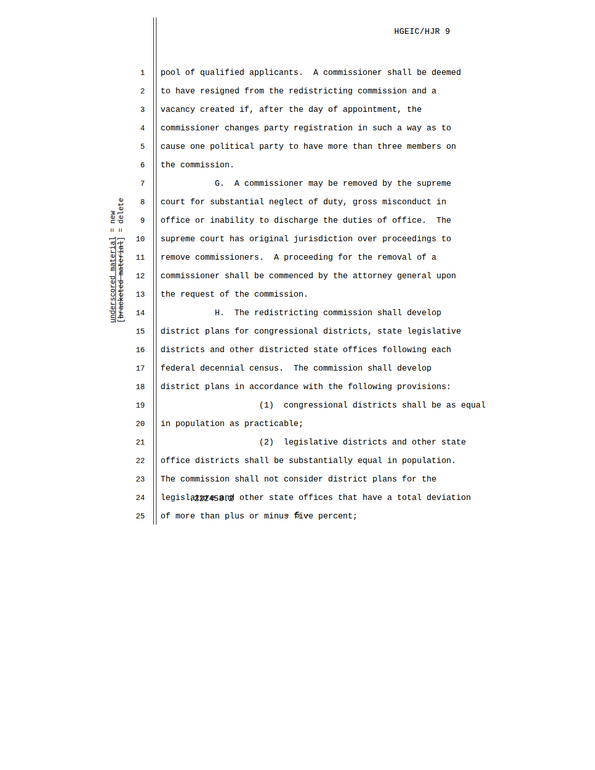HGEIC/HJR 9
underscored material = new
[bracketed material] = delete
1pool of qualified applicants. A commissioner shall be deemed
2to have resigned from the redistricting commission and a
3vacancy created if, after the day of appointment, the
4commissioner changes party registration in such a way as to
5cause one political party to have more than three members on
6the commission.
7 G. A commissioner may be removed by the supreme
8court for substantial neglect of duty, gross misconduct in
9office or inability to discharge the duties of office. The
10supreme court has original jurisdiction over proceedings to
11remove commissioners. A proceeding for the removal of a
12commissioner shall be commenced by the attorney general upon
13the request of the commission.
14 H. The redistricting commission shall develop
15district plans for congressional districts, state legislative
16districts and other districted state offices following each
17federal decennial census. The commission shall develop
18district plans in accordance with the following provisions:
19(1) congressional districts shall be as equal
20in population as practicable;
21(2) legislative districts and other state
22office districts shall be substantially equal in population.
23 The commission shall not consider district plans for the
24legislature and other state offices that have a total deviation
25of more than plus or minus five percent;
.222458.2
- 5 -